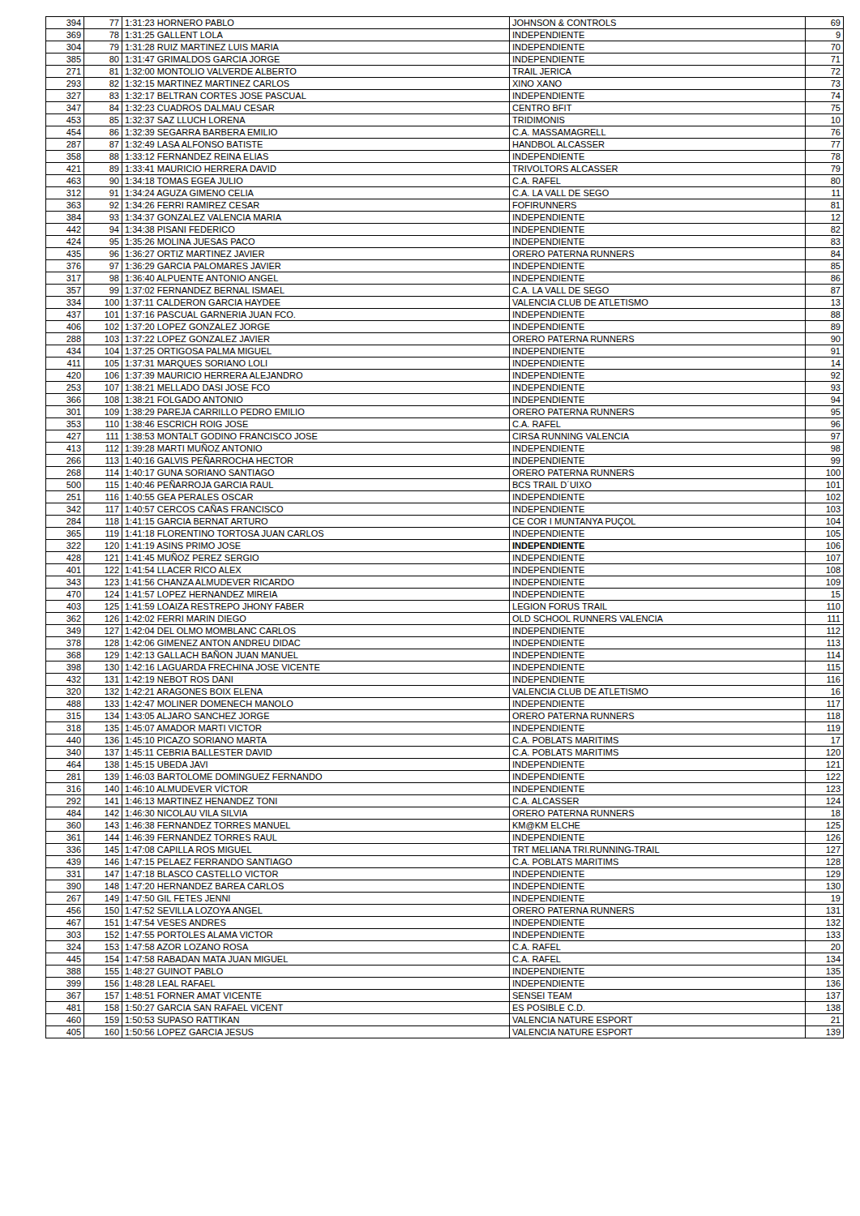| | 394 | 77 | 1:31:23 HORNERO PABLO | JOHNSON & CONTROLS | 69 |
| | 369 | 78 | 1:31:25 GALLENT LOLA | INDEPENDIENTE | 9 |
| | 304 | 79 | 1:31:28 RUIZ MARTINEZ LUIS MARIA | INDEPENDIENTE | 70 |
| | 385 | 80 | 1:31:47 GRIMALDOS GARCIA JORGE | INDEPENDIENTE | 71 |
| | 271 | 81 | 1:32:00 MONTOLIO VALVERDE ALBERTO | TRAIL JERICA | 72 |
| | 293 | 82 | 1:32:15 MARTINEZ MARTINEZ CARLOS | XINO XANO | 73 |
| | 327 | 83 | 1:32:17 BELTRAN CORTES JOSE PASCUAL | INDEPENDIENTE | 74 |
| | 347 | 84 | 1:32:23 CUADROS DALMAU CESAR | CENTRO BFIT | 75 |
| | 453 | 85 | 1:32:37 SAZ LLUCH LORENA | TRIDIMONIS | 10 |
| | 454 | 86 | 1:32:39 SEGARRA BARBERA EMILIO | C.A. MASSAMAGRELL | 76 |
| | 287 | 87 | 1:32:49 LASA ALFONSO BATISTE | HANDBOL ALCASSER | 77 |
| | 358 | 88 | 1:33:12 FERNANDEZ REINA ELIAS | INDEPENDIENTE | 78 |
| | 421 | 89 | 1:33:41 MAURICIO HERRERA DAVID | TRIVOLTORS ALCASSER | 79 |
| | 463 | 90 | 1:34:18 TOMAS EGEA JULIO | C.A. RAFEL | 80 |
| | 312 | 91 | 1:34:24 AGUZA GIMENO CELIA | C.A. LA VALL DE SEGO | 11 |
| | 363 | 92 | 1:34:26 FERRI RAMIREZ CESAR | FOFIRUNNERS | 81 |
| | 384 | 93 | 1:34:37 GONZALEZ VALENCIA MARIA | INDEPENDIENTE | 12 |
| | 442 | 94 | 1:34:38 PISANI FEDERICO | INDEPENDIENTE | 82 |
| | 424 | 95 | 1:35:26 MOLINA JUESAS PACO | INDEPENDIENTE | 83 |
| | 435 | 96 | 1:36:27 ORTIZ MARTINEZ JAVIER | ORERO PATERNA RUNNERS | 84 |
| | 376 | 97 | 1:36:29 GARCIA PALOMARES JAVIER | INDEPENDIENTE | 85 |
| | 317 | 98 | 1:36:40 ALPUENTE ANTONIO ANGEL | INDEPENDIENTE | 86 |
| | 357 | 99 | 1:37:02 FERNANDEZ BERNAL ISMAEL | C.A. LA VALL DE SEGO | 87 |
| | 334 | 100 | 1:37:11 CALDERON GARCIA HAYDEE | VALENCIA CLUB DE ATLETISMO | 13 |
| | 437 | 101 | 1:37:16 PASCUAL GARNERIA JUAN FCO. | INDEPENDIENTE | 88 |
| | 406 | 102 | 1:37:20 LOPEZ GONZALEZ JORGE | INDEPENDIENTE | 89 |
| | 288 | 103 | 1:37:22 LOPEZ GONZALEZ JAVIER | ORERO PATERNA RUNNERS | 90 |
| | 434 | 104 | 1:37:25 ORTIGOSA PALMA MIGUEL | INDEPENDIENTE | 91 |
| | 411 | 105 | 1:37:31 MARQUES SORIANO LOLI | INDEPENDIENTE | 14 |
| | 420 | 106 | 1:37:39 MAURICIO HERRERA ALEJANDRO | INDEPENDIENTE | 92 |
| | 253 | 107 | 1:38:21 MELLADO DASI JOSE FCO | INDEPENDIENTE | 93 |
| | 366 | 108 | 1:38:21 FOLGADO ANTONIO | INDEPENDIENTE | 94 |
| | 301 | 109 | 1:38:29 PAREJA CARRILLO PEDRO EMILIO | ORERO PATERNA RUNNERS | 95 |
| | 353 | 110 | 1:38:46 ESCRICH ROIG JOSE | C.A. RAFEL | 96 |
| | 427 | 111 | 1:38:53 MONTALT GODINO FRANCISCO JOSE | CIRSA RUNNING VALENCIA | 97 |
| | 413 | 112 | 1:39:28 MARTI MUÑOZ ANTONIO | INDEPENDIENTE | 98 |
| | 266 | 113 | 1:40:16 GALVIS PEÑARROCHA HECTOR | INDEPENDIENTE | 99 |
| | 268 | 114 | 1:40:17 GUNA SORIANO SANTIAGO | ORERO PATERNA RUNNERS | 100 |
| | 500 | 115 | 1:40:46 PEÑARROJA GARCIA RAUL | BCS TRAIL D´UIXO | 101 |
| | 251 | 116 | 1:40:55 GEA PERALES OSCAR | INDEPENDIENTE | 102 |
| | 342 | 117 | 1:40:57 CERCOS CAÑAS FRANCISCO | INDEPENDIENTE | 103 |
| | 284 | 118 | 1:41:15 GARCIA BERNAT ARTURO | CE COR I MUNTANYA PUÇOL | 104 |
| | 365 | 119 | 1:41:18 FLORENTINO TORTOSA JUAN CARLOS | INDEPENDIENTE | 105 |
| | 322 | 120 | 1:41:19 ASINS PRIMO JOSE | INDEPENDIENTE | 106 |
| | 428 | 121 | 1:41:45 MUÑOZ PEREZ SERGIO | INDEPENDIENTE | 107 |
| | 401 | 122 | 1:41:54 LLACER RICO ALEX | INDEPENDIENTE | 108 |
| | 343 | 123 | 1:41:56 CHANZA ALMUDEVER RICARDO | INDEPENDIENTE | 109 |
| | 470 | 124 | 1:41:57 LOPEZ HERNANDEZ MIREIA | INDEPENDIENTE | 15 |
| | 403 | 125 | 1:41:59 LOAIZA RESTREPO JHONY FABER | LEGION FORUS TRAIL | 110 |
| | 362 | 126 | 1:42:02 FERRI MARIN DIEGO | OLD SCHOOL RUNNERS VALENCIA | 111 |
| | 349 | 127 | 1:42:04 DEL OLMO MOMBLANC CARLOS | INDEPENDIENTE | 112 |
| | 378 | 128 | 1:42:06 GIMENEZ ANTON ANDREU DIDAC | INDEPENDIENTE | 113 |
| | 368 | 129 | 1:42:13 GALLACH BAÑON JUAN MANUEL | INDEPENDIENTE | 114 |
| | 398 | 130 | 1:42:16 LAGUARDA FRECHINA JOSE VICENTE | INDEPENDIENTE | 115 |
| | 432 | 131 | 1:42:19 NEBOT ROS DANI | INDEPENDIENTE | 116 |
| | 320 | 132 | 1:42:21 ARAGONES BOIX ELENA | VALENCIA CLUB DE ATLETISMO | 16 |
| | 488 | 133 | 1:42:47 MOLINER DOMENECH MANOLO | INDEPENDIENTE | 117 |
| | 315 | 134 | 1:43:05 ALJARO SANCHEZ JORGE | ORERO PATERNA RUNNERS | 118 |
| | 318 | 135 | 1:45:07 AMADOR MARTI VICTOR | INDEPENDIENTE | 119 |
| | 440 | 136 | 1:45:10 PICAZO SORIANO MARTA | C.A. POBLATS MARITIMS | 17 |
| | 340 | 137 | 1:45:11 CEBRIA BALLESTER DAVID | C.A. POBLATS MARITIMS | 120 |
| | 464 | 138 | 1:45:15 UBEDA JAVI | INDEPENDIENTE | 121 |
| | 281 | 139 | 1:46:03 BARTOLOME DOMINGUEZ FERNANDO | INDEPENDIENTE | 122 |
| | 316 | 140 | 1:46:10 ALMUDEVER VÍCTOR | INDEPENDIENTE | 123 |
| | 292 | 141 | 1:46:13 MARTINEZ HENANDEZ TONI | C.A. ALCASSER | 124 |
| | 484 | 142 | 1:46:30 NICOLAU VILA SILVIA | ORERO PATERNA RUNNERS | 18 |
| | 360 | 143 | 1:46:38 FERNANDEZ TORRES MANUEL | KM@KM ELCHE | 125 |
| | 361 | 144 | 1:46:39 FERNANDEZ TORRES RAUL | INDEPENDIENTE | 126 |
| | 336 | 145 | 1:47:08 CAPILLA ROS MIGUEL | TRT MELIANA TRI.RUNNING-TRAIL | 127 |
| | 439 | 146 | 1:47:15 PELAEZ FERRANDO SANTIAGO | C.A. POBLATS MARITIMS | 128 |
| | 331 | 147 | 1:47:18 BLASCO CASTELLO VICTOR | INDEPENDIENTE | 129 |
| | 390 | 148 | 1:47:20 HERNANDEZ BAREA CARLOS | INDEPENDIENTE | 130 |
| | 267 | 149 | 1:47:50 GIL FETES JENNI | INDEPENDIENTE | 19 |
| | 456 | 150 | 1:47:52 SEVILLA LOZOYA ANGEL | ORERO PATERNA RUNNERS | 131 |
| | 467 | 151 | 1:47:54 VESES ANDRES | INDEPENDIENTE | 132 |
| | 303 | 152 | 1:47:55 PORTOLES ALAMA VICTOR | INDEPENDIENTE | 133 |
| | 324 | 153 | 1:47:58 AZOR LOZANO ROSA | C.A. RAFEL | 20 |
| | 445 | 154 | 1:47:58 RABADAN MATA JUAN MIGUEL | C.A. RAFEL | 134 |
| | 388 | 155 | 1:48:27 GUINOT PABLO | INDEPENDIENTE | 135 |
| | 399 | 156 | 1:48:28 LEAL RAFAEL | INDEPENDIENTE | 136 |
| | 367 | 157 | 1:48:51 FORNER AMAT VICENTE | SENSEI TEAM | 137 |
| | 481 | 158 | 1:50:27 GARCIA SAN RAFAEL VICENT | ES POSIBLE C.D. | 138 |
| | 460 | 159 | 1:50:53 SUPASO RATTIKAN | VALENCIA NATURE ESPORT | 21 |
| | 405 | 160 | 1:50:56 LOPEZ GARCIA JESUS | VALENCIA NATURE ESPORT | 139 |